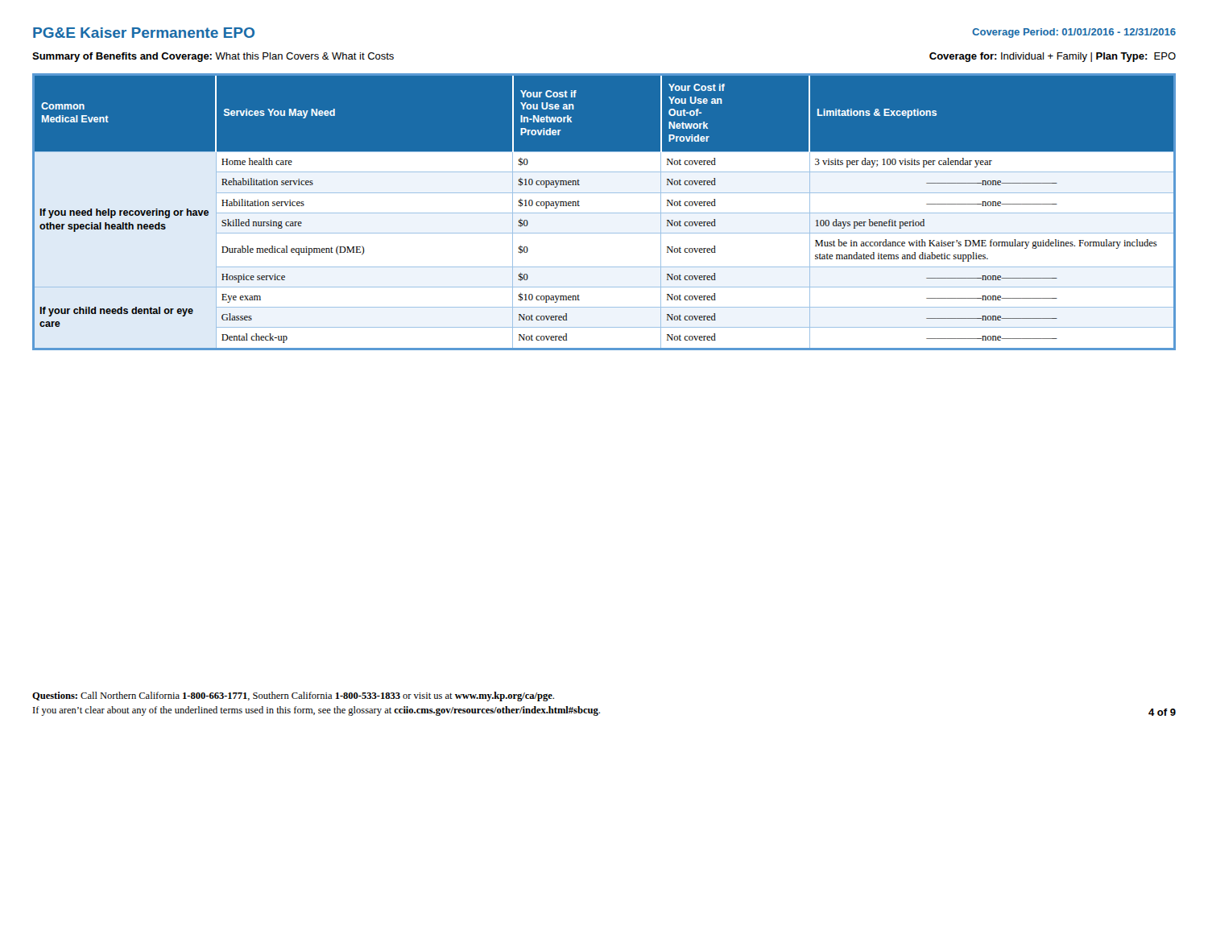PG&E Kaiser Permanente EPO
Coverage Period: 01/01/2016 - 12/31/2016
Summary of Benefits and Coverage: What this Plan Covers & What it Costs
Coverage for: Individual + Family | Plan Type: EPO
| Common Medical Event | Services You May Need | Your Cost if You Use an In-Network Provider | Your Cost if You Use an Out-of- Network Provider | Limitations & Exceptions |
| --- | --- | --- | --- | --- |
| If you need help recovering or have other special health needs | Home health care | $0 | Not covered | 3 visits per day; 100 visits per calendar year |
| Rehabilitation services | $10 copayment | Not covered | —————–none—————– |
| Habilitation services | $10 copayment | Not covered | —————–none—————– |
| Skilled nursing care | $0 | Not covered | 100 days per benefit period |
| Durable medical equipment (DME) | $0 | Not covered | Must be in accordance with Kaiser’s DME formulary guidelines. Formulary includes state mandated items and diabetic supplies. |
| Hospice service | $0 | Not covered | —————–none—————– |
| If your child needs dental or eye care | Eye exam | $10 copayment | Not covered | —————–none—————– |
| Glasses | Not covered | Not covered | —————–none—————– |
| Dental check-up | Not covered | Not covered | —————–none—————– |
Questions: Call Northern California 1-800-663-1771, Southern California 1-800-533-1833 or visit us at www.my.kp.org/ca/pge.
If you aren’t clear about any of the underlined terms used in this form, see the glossary at cciio.cms.gov/resources/other/index.html#sbcug.
4 of 9